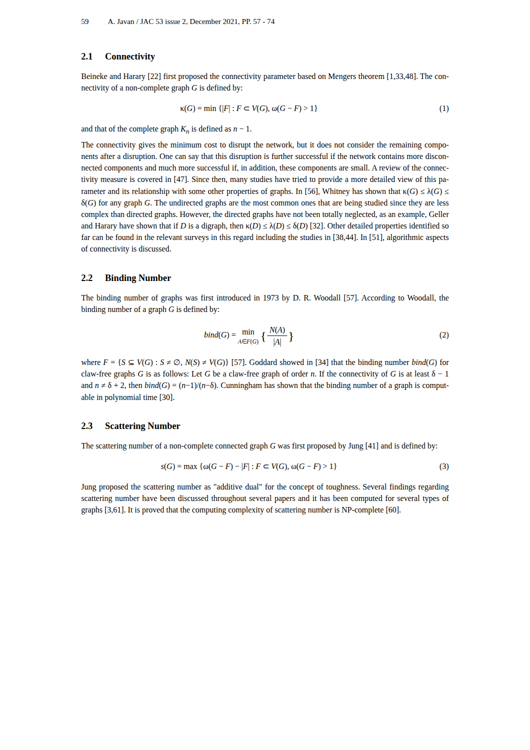59 A. Javan / JAC 53 issue 2, December 2021, PP. 57 - 74
2.1 Connectivity
Beineke and Harary [22] first proposed the connectivity parameter based on Mengers theorem [1,33,48]. The connectivity of a non-complete graph G is defined by:
κ(G) = min {|F| : F ⊂ V(G), ω(G − F) > 1}
(1)
and that of the complete graph Kn is defined as n − 1.
The connectivity gives the minimum cost to disrupt the network, but it does not consider the remaining components after a disruption. One can say that this disruption is further successful if the network contains more disconnected components and much more successful if, in addition, these components are small. A review of the connectivity measure is covered in [47]. Since then, many studies have tried to provide a more detailed view of this parameter and its relationship with some other properties of graphs. In [56], Whitney has shown that κ(G) ≤ λ(G) ≤ δ(G) for any graph G. The undirected graphs are the most common ones that are being studied since they are less complex than directed graphs. However, the directed graphs have not been totally neglected, as an example, Geller and Harary have shown that if D is a digraph, then κ(D) ≤ λ(D) ≤ δ(D) [32]. Other detailed properties identified so far can be found in the relevant surveys in this regard including the studies in [38,44]. In [51], algorithmic aspects of connectivity is discussed.
2.2 Binding Number
The binding number of graphs was first introduced in 1973 by D. R. Woodall [57]. According to Woodall, the binding number of a graph G is defined by:
bind(G) = min A∈F(G) {N(A)|A|}
(2)
where F = {S ⊆ V(G) : S ≠ ∅, N(S) ≠ V(G)} [57]. Goddard showed in [34] that the binding number bind(G) for claw-free graphs G is as follows: Let G be a claw-free graph of order n. If the connectivity of G is at least δ − 1 and n ≠ δ + 2, then bind(G) = (n−1)/(n−δ). Cunningham has shown that the binding number of a graph is computable in polynomial time [30].
2.3 Scattering Number
The scattering number of a non-complete connected graph G was first proposed by Jung [41] and is defined by:
s(G) = max {ω(G − F) − |F| : F ⊂ V(G), ω(G − F) > 1}
(3)
Jung proposed the scattering number as "additive dual" for the concept of toughness. Several findings regarding scattering number have been discussed throughout several papers and it has been computed for several types of graphs [3,61]. It is proved that the computing complexity of scattering number is NP-complete [60].